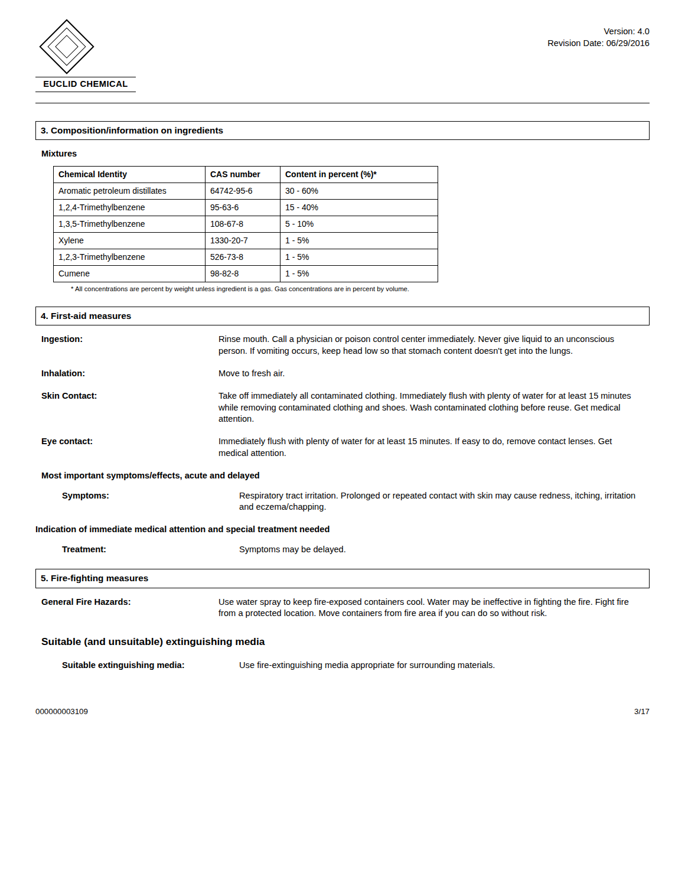EUCLID CHEMICAL
Version: 4.0
Revision Date: 06/29/2016
3. Composition/information on ingredients
Mixtures
| Chemical Identity | CAS number | Content in percent (%)* |
| --- | --- | --- |
| Aromatic petroleum distillates | 64742-95-6 | 30 - 60% |
| 1,2,4-Trimethylbenzene | 95-63-6 | 15 - 40% |
| 1,3,5-Trimethylbenzene | 108-67-8 | 5 - 10% |
| Xylene | 1330-20-7 | 1 - 5% |
| 1,2,3-Trimethylbenzene | 526-73-8 | 1 - 5% |
| Cumene | 98-82-8 | 1 - 5% |
* All concentrations are percent by weight unless ingredient is a gas. Gas concentrations are in percent by volume.
4. First-aid measures
Ingestion:
Rinse mouth. Call a physician or poison control center immediately. Never give liquid to an unconscious person. If vomiting occurs, keep head low so that stomach content doesn't get into the lungs.
Inhalation:
Move to fresh air.
Skin Contact:
Take off immediately all contaminated clothing. Immediately flush with plenty of water for at least 15 minutes while removing contaminated clothing and shoes. Wash contaminated clothing before reuse. Get medical attention.
Eye contact:
Immediately flush with plenty of water for at least 15 minutes. If easy to do, remove contact lenses. Get medical attention.
Most important symptoms/effects, acute and delayed
Symptoms:
Respiratory tract irritation. Prolonged or repeated contact with skin may cause redness, itching, irritation and eczema/chapping.
Indication of immediate medical attention and special treatment needed
Treatment:
Symptoms may be delayed.
5. Fire-fighting measures
General Fire Hazards:
Use water spray to keep fire-exposed containers cool. Water may be ineffective in fighting the fire. Fight fire from a protected location. Move containers from fire area if you can do so without risk.
Suitable (and unsuitable) extinguishing media
Suitable extinguishing media:
Use fire-extinguishing media appropriate for surrounding materials.
000000003109
3/17